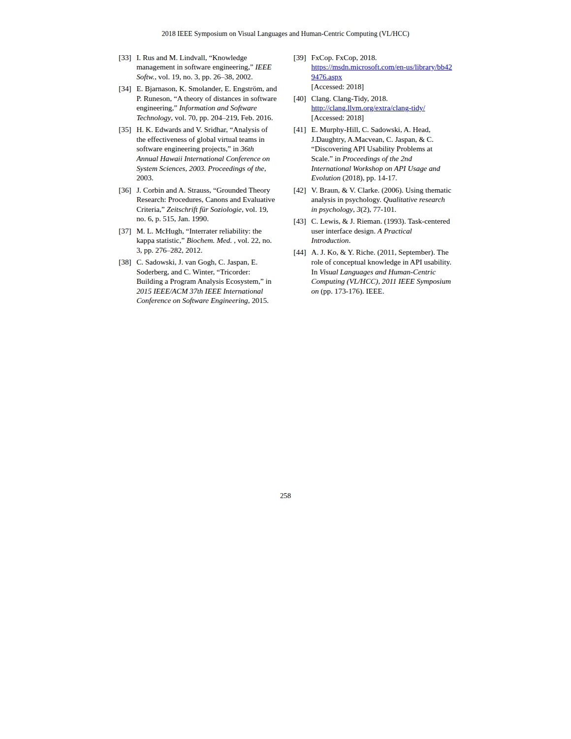2018 IEEE Symposium on Visual Languages and Human-Centric Computing (VL/HCC)
[33] I. Rus and M. Lindvall, “Knowledge management in software engineering,” IEEE Softw., vol. 19, no. 3, pp. 26–38, 2002.
[34] E. Bjarnason, K. Smolander, E. Engström, and P. Runeson, “A theory of distances in software engineering,” Information and Software Technology, vol. 70, pp. 204–219, Feb. 2016.
[35] H. K. Edwards and V. Sridhar, “Analysis of the effectiveness of global virtual teams in software engineering projects,” in 36th Annual Hawaii International Conference on System Sciences, 2003. Proceedings of the, 2003.
[36] J. Corbin and A. Strauss, “Grounded Theory Research: Procedures, Canons and Evaluative Criteria,” Zeitschrift für Soziologie, vol. 19, no. 6, p. 515, Jan. 1990.
[37] M. L. McHugh, “Interrater reliability: the kappa statistic,” Biochem. Med. , vol. 22, no. 3, pp. 276–282, 2012.
[38] C. Sadowski, J. van Gogh, C. Jaspan, E. Soderberg, and C. Winter, “Tricorder: Building a Program Analysis Ecosystem,” in 2015 IEEE/ACM 37th IEEE International Conference on Software Engineering, 2015.
[39] FxCop. FxCop, 2018.
https://msdn.microsoft.com/en-us/library/bb429476.aspx
[Accessed: 2018]
[40] Clang. Clang-Tidy, 2018.
http://clang.llvm.org/extra/clang-tidy/ [Accessed: 2018]
[41] E. Murphy-Hill, C. Sadowski, A. Head, J.Daughtry, A.Macvean, C. Jaspan, & C. “Discovering API Usability Problems at Scale.” in Proceedings of the 2nd International Workshop on API Usage and Evolution (2018), pp. 14-17.
[42] V. Braun, & V. Clarke. (2006). Using thematic analysis in psychology. Qualitative research in psychology, 3(2), 77-101.
[43] C. Lewis, & J. Rieman. (1993). Task-centered user interface design. A Practical Introduction.
[44] A. J. Ko, & Y. Riche. (2011, September). The role of conceptual knowledge in API usability. In Visual Languages and Human-Centric Computing (VL/HCC), 2011 IEEE Symposium on (pp. 173-176). IEEE.
258